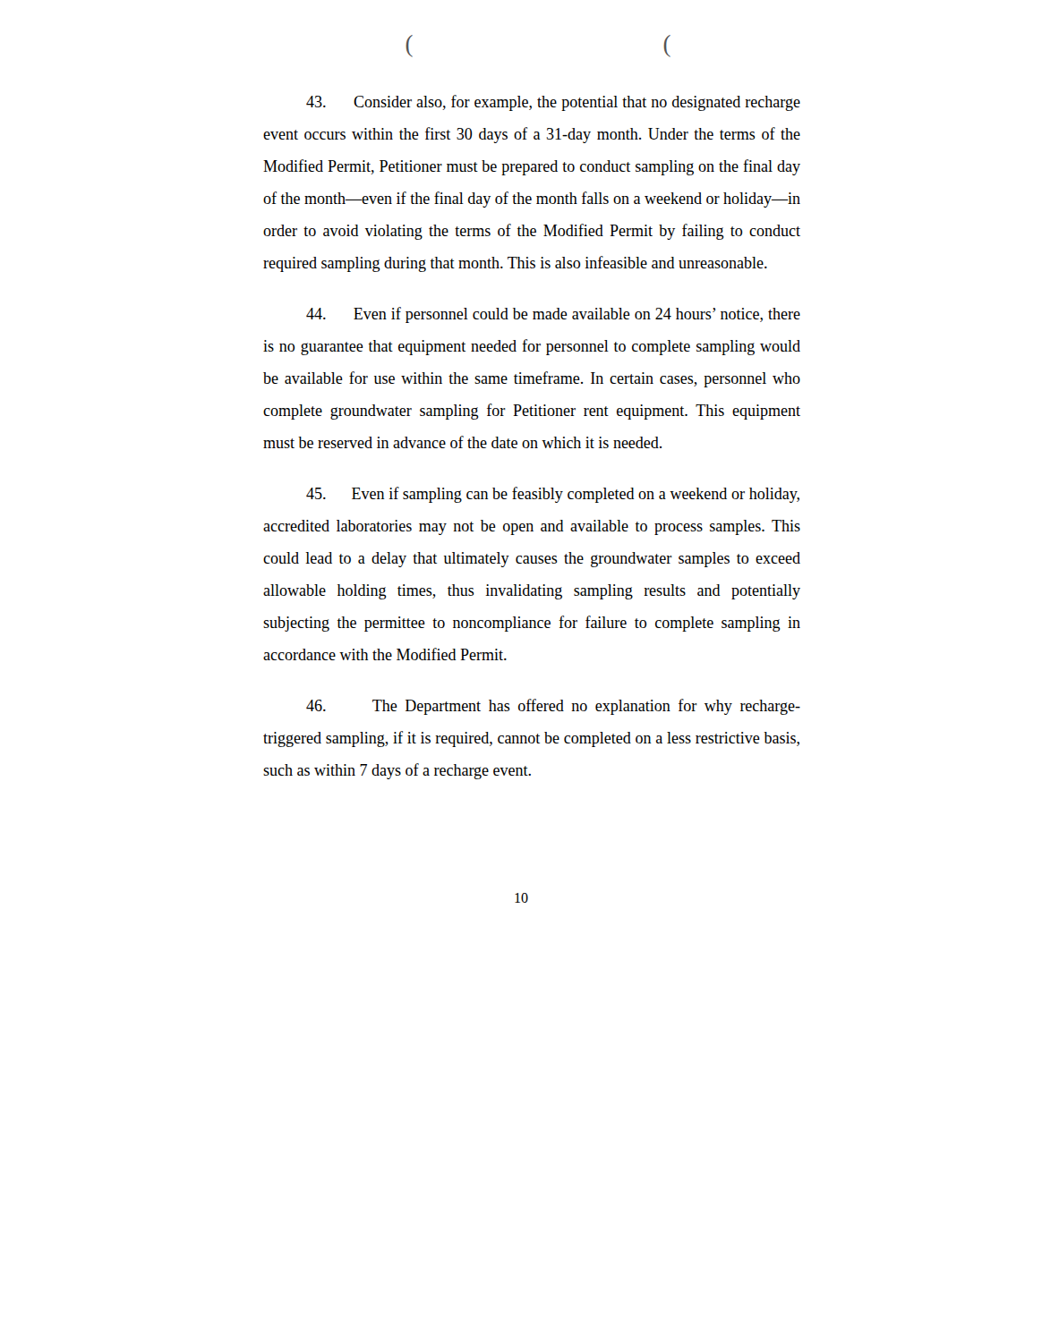( (
43. Consider also, for example, the potential that no designated recharge event occurs within the first 30 days of a 31-day month. Under the terms of the Modified Permit, Petitioner must be prepared to conduct sampling on the final day of the month—even if the final day of the month falls on a weekend or holiday—in order to avoid violating the terms of the Modified Permit by failing to conduct required sampling during that month. This is also infeasible and unreasonable.
44. Even if personnel could be made available on 24 hours’ notice, there is no guarantee that equipment needed for personnel to complete sampling would be available for use within the same timeframe. In certain cases, personnel who complete groundwater sampling for Petitioner rent equipment. This equipment must be reserved in advance of the date on which it is needed.
45. Even if sampling can be feasibly completed on a weekend or holiday, accredited laboratories may not be open and available to process samples. This could lead to a delay that ultimately causes the groundwater samples to exceed allowable holding times, thus invalidating sampling results and potentially subjecting the permittee to noncompliance for failure to complete sampling in accordance with the Modified Permit.
46. The Department has offered no explanation for why recharge-triggered sampling, if it is required, cannot be completed on a less restrictive basis, such as within 7 days of a recharge event.
10